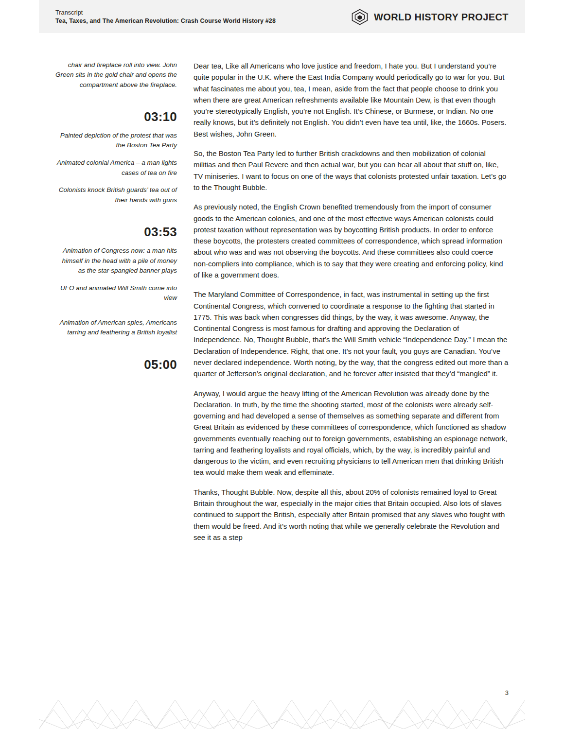Transcript
Tea, Taxes, and The American Revolution: Crash Course World History #28
WORLD HISTORY PROJECT
chair and fireplace roll into view. John Green sits in the gold chair and opens the compartment above the fireplace.
03:10
Painted depiction of the protest that was the Boston Tea Party
Animated colonial America – a man lights cases of tea on fire
Colonists knock British guards’ tea out of their hands with guns
03:53
Animation of Congress now: a man hits himself in the head with a pile of money as the star-spangled banner plays
UFO and animated Will Smith come into view
Animation of American spies, Americans tarring and feathering a British loyalist
05:00
Dear tea, Like all Americans who love justice and freedom, I hate you. But I understand you’re quite popular in the U.K. where the East India Company would periodically go to war for you. But what fascinates me about you, tea, I mean, aside from the fact that people choose to drink you when there are great American refreshments available like Mountain Dew, is that even though you’re stereotypically English, you’re not English. It’s Chinese, or Burmese, or Indian. No one really knows, but it’s definitely not English. You didn’t even have tea until, like, the 1660s. Posers. Best wishes, John Green.
So, the Boston Tea Party led to further British crackdowns and then mobilization of colonial militias and then Paul Revere and then actual war, but you can hear all about that stuff on, like, TV miniseries. I want to focus on one of the ways that colonists protested unfair taxation. Let’s go to the Thought Bubble.
As previously noted, the English Crown benefited tremendously from the import of consumer goods to the American colonies, and one of the most effective ways American colonists could protest taxation without representation was by boycotting British products. In order to enforce these boycotts, the protesters created committees of correspondence, which spread information about who was and was not observing the boycotts. And these committees also could coerce non-compliers into compliance, which is to say that they were creating and enforcing policy, kind of like a government does.
The Maryland Committee of Correspondence, in fact, was instrumental in setting up the first Continental Congress, which convened to coordinate a response to the fighting that started in 1775. This was back when congresses did things, by the way, it was awesome. Anyway, the Continental Congress is most famous for drafting and approving the Declaration of Independence. No, Thought Bubble, that’s the Will Smith vehicle “Independence Day.” I mean the Declaration of Independence. Right, that one. It’s not your fault, you guys are Canadian. You’ve never declared independence. Worth noting, by the way, that the congress edited out more than a quarter of Jefferson’s original declaration, and he forever after insisted that they’d “mangled” it.
Anyway, I would argue the heavy lifting of the American Revolution was already done by the Declaration. In truth, by the time the shooting started, most of the colonists were already self-governing and had developed a sense of themselves as something separate and different from Great Britain as evidenced by these committees of correspondence, which functioned as shadow governments eventually reaching out to foreign governments, establishing an espionage network, tarring and feathering loyalists and royal officials, which, by the way, is incredibly painful and dangerous to the victim, and even recruiting physicians to tell American men that drinking British tea would make them weak and effeminate.
Thanks, Thought Bubble. Now, despite all this, about 20% of colonists remained loyal to Great Britain throughout the war, especially in the major cities that Britain occupied. Also lots of slaves continued to support the British, especially after Britain promised that any slaves who fought with them would be freed. And it’s worth noting that while we generally celebrate the Revolution and see it as a step
3